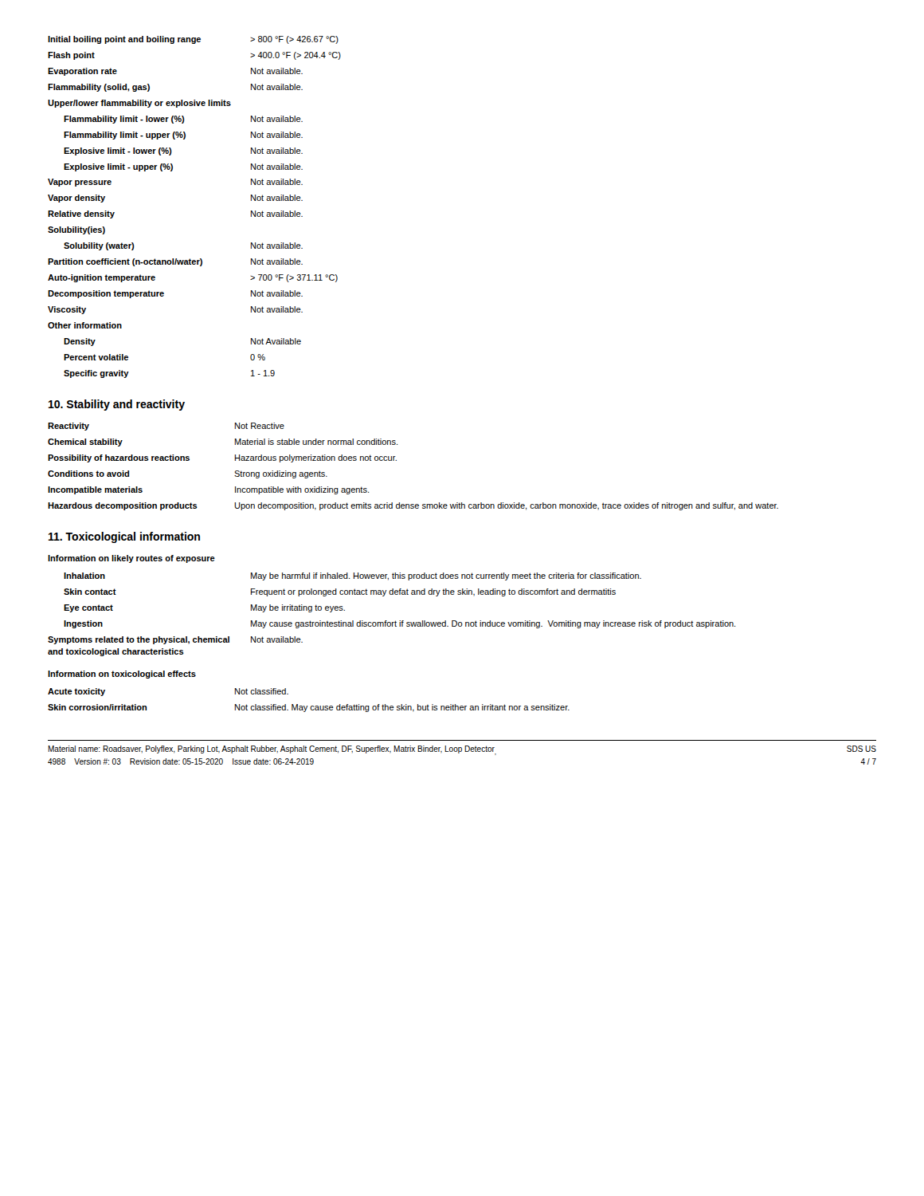| Initial boiling point and boiling range | > 800 °F (> 426.67 °C) |
| Flash point | > 400.0 °F (> 204.4 °C) |
| Evaporation rate | Not available. |
| Flammability (solid, gas) | Not available. |
| Upper/lower flammability or explosive limits |
| Flammability limit - lower (%) | Not available. |
| Flammability limit - upper (%) | Not available. |
| Explosive limit - lower (%) | Not available. |
| Explosive limit - upper (%) | Not available. |
| Vapor pressure | Not available. |
| Vapor density | Not available. |
| Relative density | Not available. |
| Solubility(ies) | |
| Solubility (water) | Not available. |
| Partition coefficient (n-octanol/water) | Not available. |
| Auto-ignition temperature | > 700 °F (> 371.11 °C) |
| Decomposition temperature | Not available. |
| Viscosity | Not available. |
| Other information | |
| Density | Not Available |
| Percent volatile | 0 % |
| Specific gravity | 1 - 1.9 |
10. Stability and reactivity
| Reactivity | Not Reactive |
| Chemical stability | Material is stable under normal conditions. |
| Possibility of hazardous reactions | Hazardous polymerization does not occur. |
| Conditions to avoid | Strong oxidizing agents. |
| Incompatible materials | Incompatible with oxidizing agents. |
| Hazardous decomposition products | Upon decomposition, product emits acrid dense smoke with carbon dioxide, carbon monoxide, trace oxides of nitrogen and sulfur, and water. |
11. Toxicological information
Information on likely routes of exposure
| Inhalation | May be harmful if inhaled. However, this product does not currently meet the criteria for classification. |
| Skin contact | Frequent or prolonged contact may defat and dry the skin, leading to discomfort and dermatitis |
| Eye contact | May be irritating to eyes. |
| Ingestion | May cause gastrointestinal discomfort if swallowed. Do not induce vomiting. Vomiting may increase risk of product aspiration. |
| Symptoms related to the physical, chemical and toxicological characteristics | Not available. |
Information on toxicological effects
| Acute toxicity | Not classified. |
| Skin corrosion/irritation | Not classified. May cause defatting of the skin, but is neither an irritant nor a sensitizer. |
| Material name: Roadsaver, Polyflex, Parking Lot, Asphalt Rubber, Asphalt Cement, DF, Superflex, Matrix Binder, Loop Detector , | SDS US |
| 4988 Version #: 03 Revision date: 05-15-2020 Issue date: 06-24-2019 | 4 / 7 |